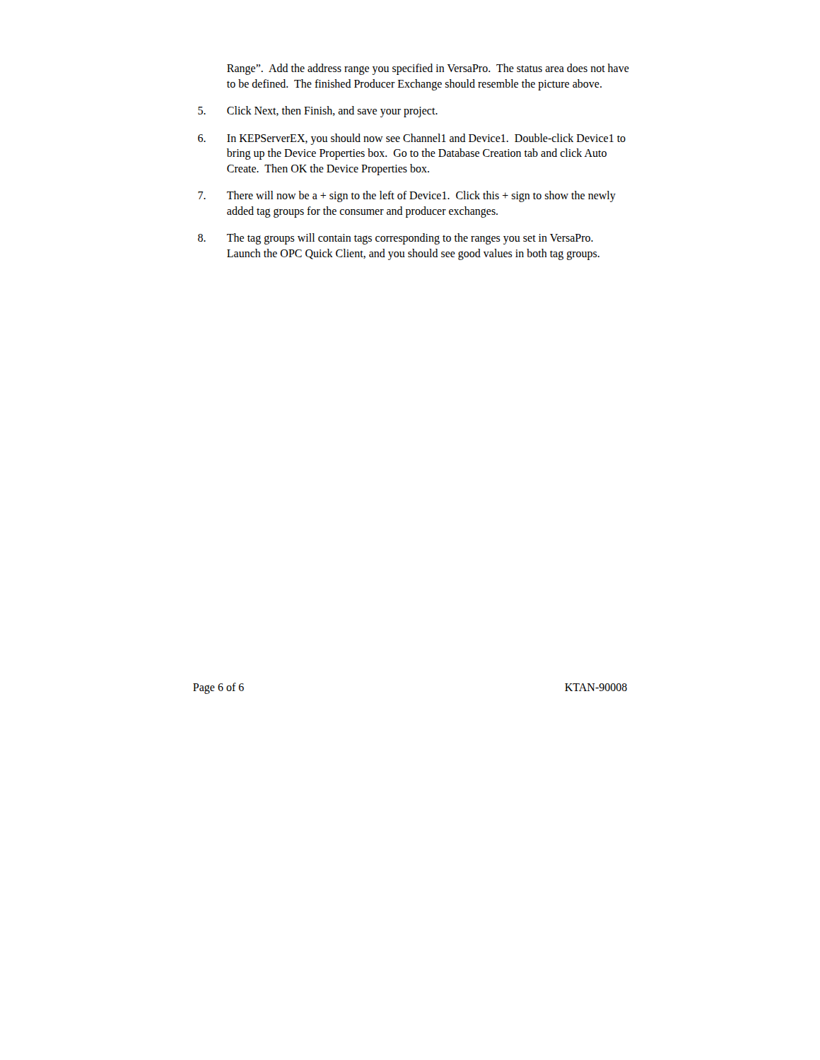Range”. Add the address range you specified in VersaPro. The status area does not have to be defined. The finished Producer Exchange should resemble the picture above.
5. Click Next, then Finish, and save your project.
6. In KEPServerEX, you should now see Channel1 and Device1. Double-click Device1 to bring up the Device Properties box. Go to the Database Creation tab and click Auto Create. Then OK the Device Properties box.
7. There will now be a + sign to the left of Device1. Click this + sign to show the newly added tag groups for the consumer and producer exchanges.
8. The tag groups will contain tags corresponding to the ranges you set in VersaPro. Launch the OPC Quick Client, and you should see good values in both tag groups.
Page 6 of 6
KTAN-90008